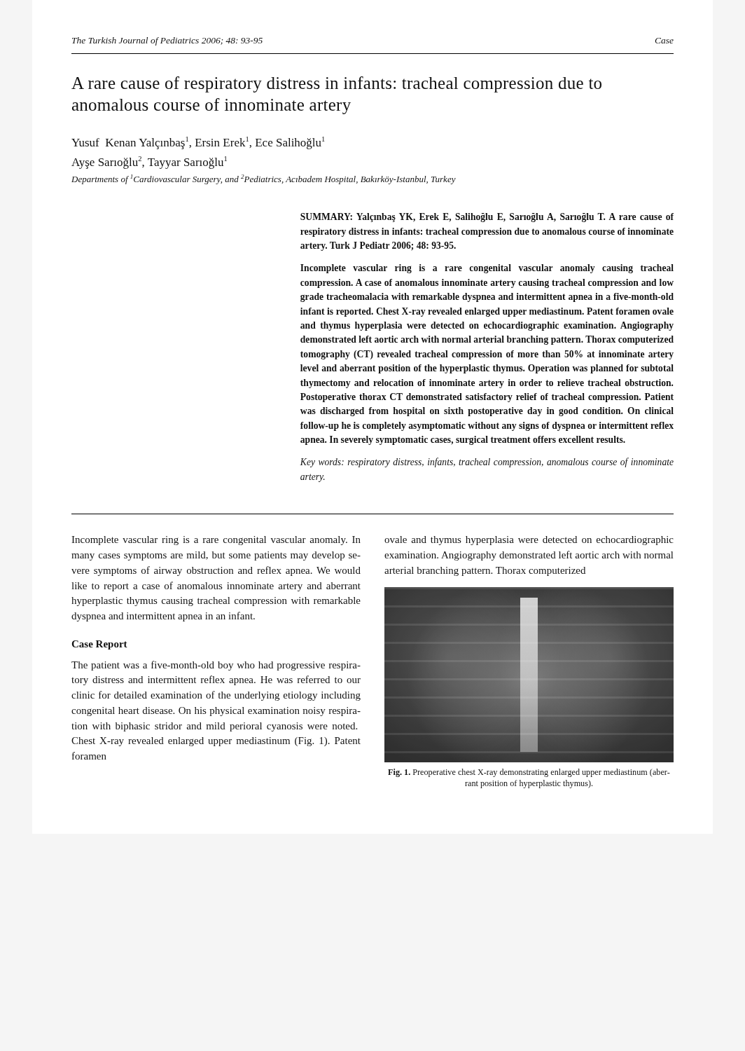The Turkish Journal of Pediatrics 2006; 48: 93-95
Case
A rare cause of respiratory distress in infants: tracheal compression due to anomalous course of innominate artery
Yusuf Kenan Yalçınbaş1, Ersin Erek1, Ece Salihoğlu1
Ayşe Sarıoğlu2, Tayyar Sarıoğlu1
Departments of 1Cardiovascular Surgery, and 2Pediatrics, Acıbadem Hospital, Bakırköy-Istanbul, Turkey
SUMMARY: Yalçınbaş YK, Erek E, Salihoğlu E, Sarıoğlu A, Sarıoğlu T. A rare cause of respiratory distress in infants: tracheal compression due to anomalous course of innominate artery. Turk J Pediatr 2006; 48: 93-95.
Incomplete vascular ring is a rare congenital vascular anomaly causing tracheal compression. A case of anomalous innominate artery causing tracheal compression and low grade tracheomalacia with remarkable dyspnea and intermittent apnea in a five-month-old infant is reported. Chest X-ray revealed enlarged upper mediastinum. Patent foramen ovale and thymus hyperplasia were detected on echocardiographic examination. Angiography demonstrated left aortic arch with normal arterial branching pattern. Thorax computerized tomography (CT) revealed tracheal compression of more than 50% at innominate artery level and aberrant position of the hyperplastic thymus. Operation was planned for subtotal thymectomy and relocation of innominate artery in order to relieve tracheal obstruction. Postoperative thorax CT demonstrated satisfactory relief of tracheal compression. Patient was discharged from hospital on sixth postoperative day in good condition. On clinical follow-up he is completely asymptomatic without any signs of dyspnea or intermittent reflex apnea. In severely symptomatic cases, surgical treatment offers excellent results.
Key words: respiratory distress, infants, tracheal compression, anomalous course of innominate artery.
Incomplete vascular ring is a rare congenital vascular anomaly. In many cases symptoms are mild, but some patients may develop severe symptoms of airway obstruction and reflex apnea. We would like to report a case of anomalous innominate artery and aberrant hyperplastic thymus causing tracheal compression with remarkable dyspnea and intermittent apnea in an infant.
Case Report
The patient was a five-month-old boy who had progressive respiratory distress and intermittent reflex apnea. He was referred to our clinic for detailed examination of the underlying etiology including congenital heart disease. On his physical examination noisy respiration with biphasic stridor and mild perioral cyanosis were noted. Chest X-ray revealed enlarged upper mediastinum (Fig. 1). Patent foramen
ovale and thymus hyperplasia were detected on echocardiographic examination. Angiography demonstrated left aortic arch with normal arterial branching pattern. Thorax computerized
Fig. 1. Preoperative chest X-ray demonstrating enlarged upper mediastinum (aberrant position of hyperplastic thymus).